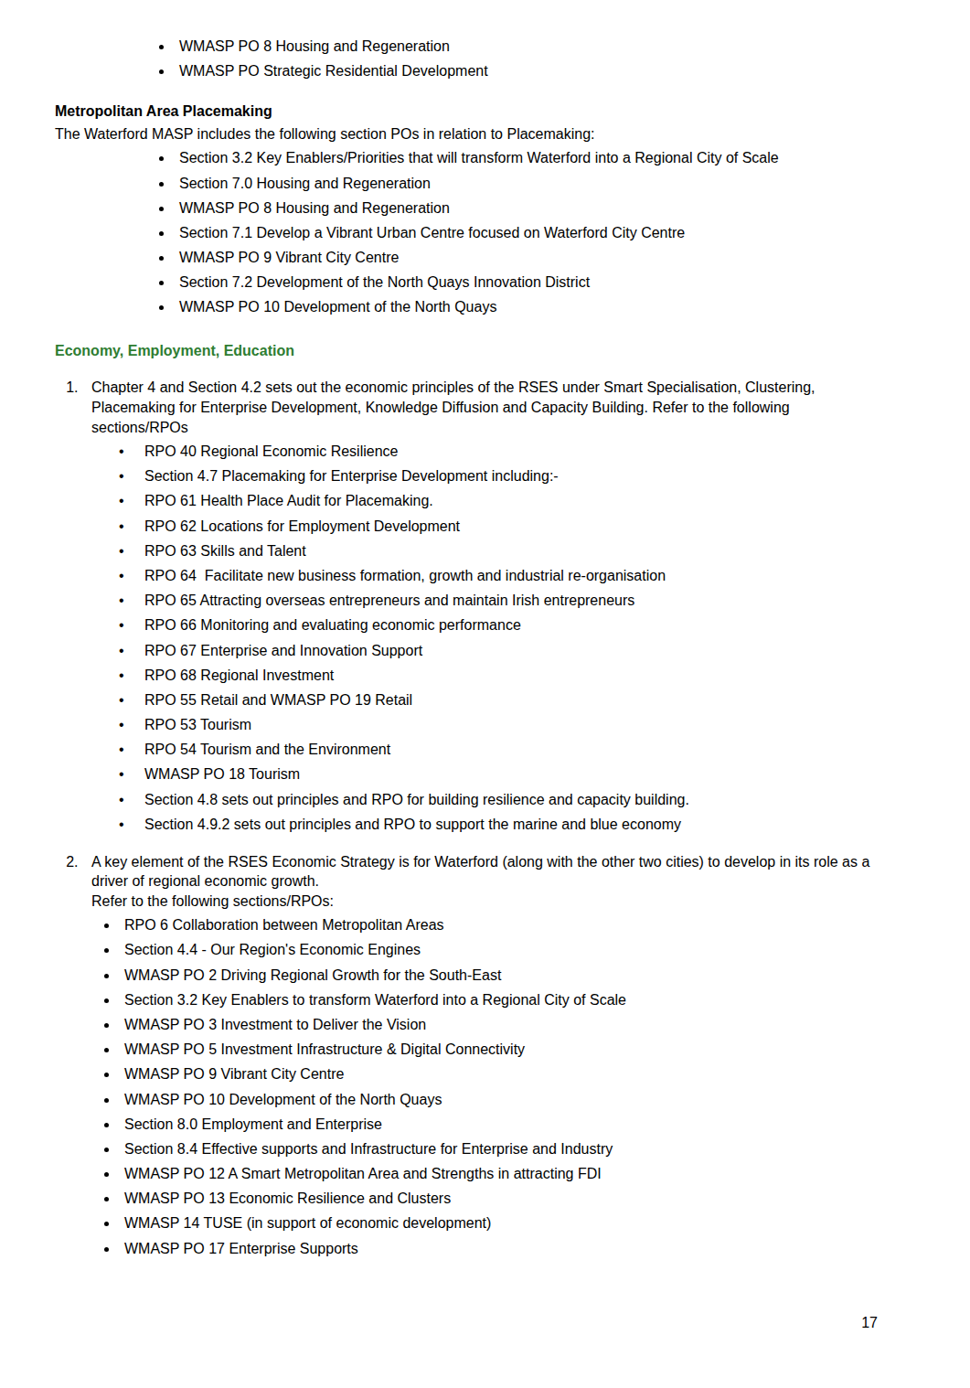WMASP PO 8 Housing and Regeneration
WMASP PO Strategic Residential Development
Metropolitan Area Placemaking
The Waterford MASP includes the following section POs in relation to Placemaking:
Section 3.2 Key Enablers/Priorities that will transform Waterford into a Regional City of Scale
Section 7.0 Housing and Regeneration
WMASP PO 8 Housing and Regeneration
Section 7.1 Develop a Vibrant Urban Centre focused on Waterford City Centre
WMASP PO 9 Vibrant City Centre
Section 7.2 Development of the North Quays Innovation District
WMASP PO 10 Development of the North Quays
Economy, Employment, Education
Chapter 4 and Section 4.2 sets out the economic principles of the RSES under Smart Specialisation, Clustering, Placemaking for Enterprise Development, Knowledge Diffusion and Capacity Building. Refer to the following sections/RPOs
RPO 40 Regional Economic Resilience
Section 4.7 Placemaking for Enterprise Development including:-
RPO 61 Health Place Audit for Placemaking.
RPO 62 Locations for Employment Development
RPO 63 Skills and Talent
RPO 64 Facilitate new business formation, growth and industrial re-organisation
RPO 65 Attracting overseas entrepreneurs and maintain Irish entrepreneurs
RPO 66 Monitoring and evaluating economic performance
RPO 67 Enterprise and Innovation Support
RPO 68 Regional Investment
RPO 55 Retail and WMASP PO 19 Retail
RPO 53 Tourism
RPO 54 Tourism and the Environment
WMASP PO 18 Tourism
Section 4.8 sets out principles and RPO for building resilience and capacity building.
Section 4.9.2 sets out principles and RPO to support the marine and blue economy
A key element of the RSES Economic Strategy is for Waterford (along with the other two cities) to develop in its role as a driver of regional economic growth.
Refer to the following sections/RPOs:
RPO 6 Collaboration between Metropolitan Areas
Section 4.4 - Our Region's Economic Engines
WMASP PO 2 Driving Regional Growth for the South-East
Section 3.2 Key Enablers to transform Waterford into a Regional City of Scale
WMASP PO 3 Investment to Deliver the Vision
WMASP PO 5 Investment Infrastructure & Digital Connectivity
WMASP PO 9 Vibrant City Centre
WMASP PO 10 Development of the North Quays
Section 8.0 Employment and Enterprise
Section 8.4 Effective supports and Infrastructure for Enterprise and Industry
WMASP PO 12 A Smart Metropolitan Area and Strengths in attracting FDI
WMASP PO 13 Economic Resilience and Clusters
WMASP 14 TUSE (in support of economic development)
WMASP PO 17 Enterprise Supports
17